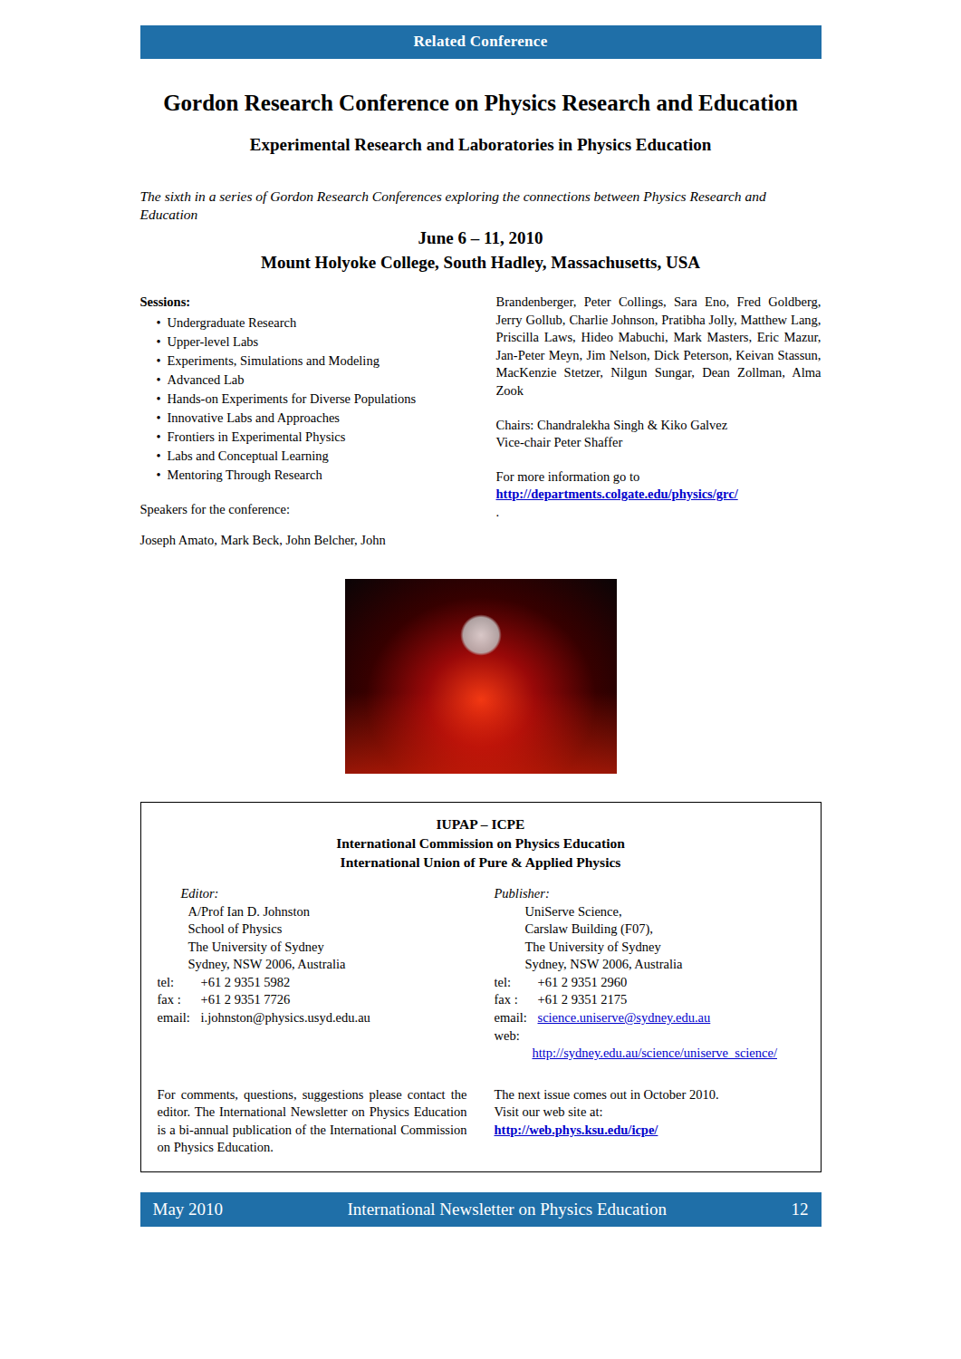Related Conference
Gordon Research Conference on Physics Research and Education
Experimental Research and Laboratories in Physics Education
The sixth in a series of Gordon Research Conferences exploring the connections between Physics Research and Education
June 6 – 11, 2010 Mount Holyoke College, South Hadley, Massachusetts, USA
Sessions:
Undergraduate Research
Upper-level Labs
Experiments, Simulations and Modeling
Advanced Lab
Hands-on Experiments for Diverse Populations
Innovative Labs and Approaches
Frontiers in Experimental Physics
Labs and Conceptual Learning
Mentoring Through Research
Speakers for the conference:
Joseph Amato, Mark Beck, John Belcher, John
Brandenberger, Peter Collings, Sara Eno, Fred Goldberg, Jerry Gollub, Charlie Johnson, Pratibha Jolly, Matthew Lang, Priscilla Laws, Hideo Mabuchi, Mark Masters, Eric Mazur, Jan-Peter Meyn, Jim Nelson, Dick Peterson, Keivan Stassun, MacKenzie Stetzer, Nilgun Sungar, Dean Zollman, Alma Zook
Chairs: Chandralekha Singh & Kiko Galvez
Vice-chair Peter Shaffer
For more information go to
http://departments.colgate.edu/physics/grc/
.
IUPAP – ICPE International Commission on Physics Education International Union of Pure & Applied Physics
Editor:
A/Prof Ian D. Johnston
School of Physics
The University of Sydney
Sydney, NSW 2006, Australia
| tel: | +61 2 9351 5982 |
| fax : | +61 2 9351 7726 |
| email: | i.johnston@physics.usyd.edu.au |
Publisher:
UniServe Science,
Carslaw Building (F07),
The University of Sydney
Sydney, NSW 2006, Australia
| tel: | +61 2 9351 2960 |
| fax : | +61 2 9351 2175 |
| email: | science.uniserve@sydney.edu.au |
| web: | |
http://sydney.edu.au/science/uniserve_science/
For comments, questions, suggestions please contact the editor. The International Newsletter on Physics Education is a bi-annual publication of the International Commission on Physics Education.
The next issue comes out in October 2010.
Visit our web site at:
http://web.phys.ksu.edu/icpe/
May 2010 International Newsletter on Physics Education 12